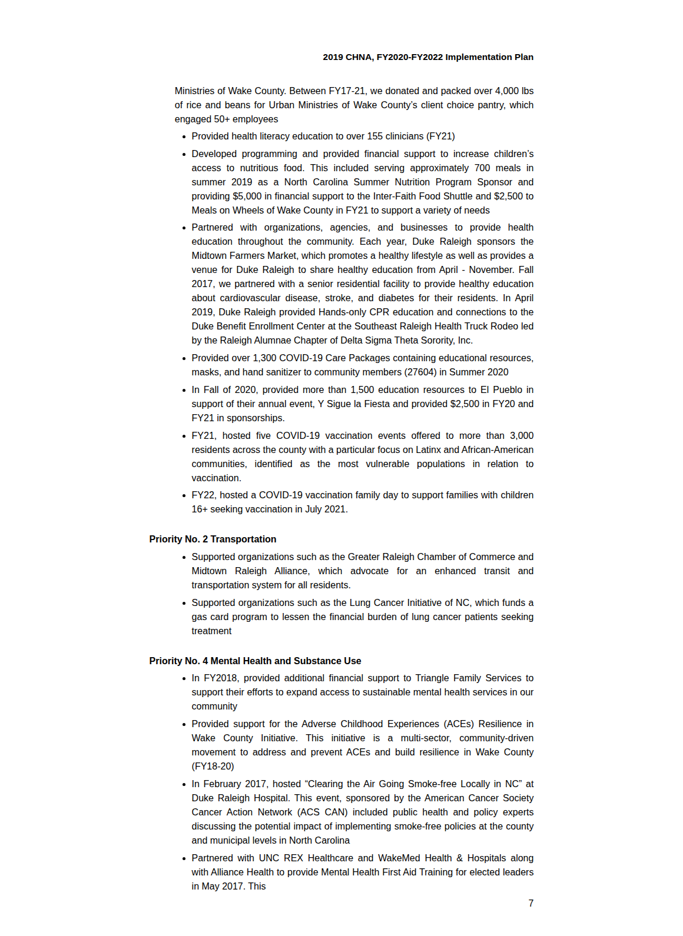2019 CHNA, FY2020-FY2022 Implementation Plan
Ministries of Wake County. Between FY17-21, we donated and packed over 4,000 lbs of rice and beans for Urban Ministries of Wake County’s client choice pantry, which engaged 50+ employees
Provided health literacy education to over 155 clinicians (FY21)
Developed programming and provided financial support to increase children’s access to nutritious food. This included serving approximately 700 meals in summer 2019 as a North Carolina Summer Nutrition Program Sponsor and providing $5,000 in financial support to the Inter-Faith Food Shuttle and $2,500 to Meals on Wheels of Wake County in FY21 to support a variety of needs
Partnered with organizations, agencies, and businesses to provide health education throughout the community. Each year, Duke Raleigh sponsors the Midtown Farmers Market, which promotes a healthy lifestyle as well as provides a venue for Duke Raleigh to share healthy education from April - November. Fall 2017, we partnered with a senior residential facility to provide healthy education about cardiovascular disease, stroke, and diabetes for their residents. In April 2019, Duke Raleigh provided Hands-only CPR education and connections to the Duke Benefit Enrollment Center at the Southeast Raleigh Health Truck Rodeo led by the Raleigh Alumnae Chapter of Delta Sigma Theta Sorority, Inc.
Provided over 1,300 COVID-19 Care Packages containing educational resources, masks, and hand sanitizer to community members (27604) in Summer 2020
In Fall of 2020, provided more than 1,500 education resources to El Pueblo in support of their annual event, Y Sigue la Fiesta and provided $2,500 in FY20 and FY21 in sponsorships.
FY21, hosted five COVID-19 vaccination events offered to more than 3,000 residents across the county with a particular focus on Latinx and African-American communities, identified as the most vulnerable populations in relation to vaccination.
FY22, hosted a COVID-19 vaccination family day to support families with children 16+ seeking vaccination in July 2021.
Priority No. 2 Transportation
Supported organizations such as the Greater Raleigh Chamber of Commerce and Midtown Raleigh Alliance, which advocate for an enhanced transit and transportation system for all residents.
Supported organizations such as the Lung Cancer Initiative of NC, which funds a gas card program to lessen the financial burden of lung cancer patients seeking treatment
Priority No. 4 Mental Health and Substance Use
In FY2018, provided additional financial support to Triangle Family Services to support their efforts to expand access to sustainable mental health services in our community
Provided support for the Adverse Childhood Experiences (ACEs) Resilience in Wake County Initiative. This initiative is a multi-sector, community-driven movement to address and prevent ACEs and build resilience in Wake County (FY18-20)
In February 2017, hosted “Clearing the Air Going Smoke-free Locally in NC” at Duke Raleigh Hospital. This event, sponsored by the American Cancer Society Cancer Action Network (ACS CAN) included public health and policy experts discussing the potential impact of implementing smoke-free policies at the county and municipal levels in North Carolina
Partnered with UNC REX Healthcare and WakeMed Health & Hospitals along with Alliance Health to provide Mental Health First Aid Training for elected leaders in May 2017. This
7